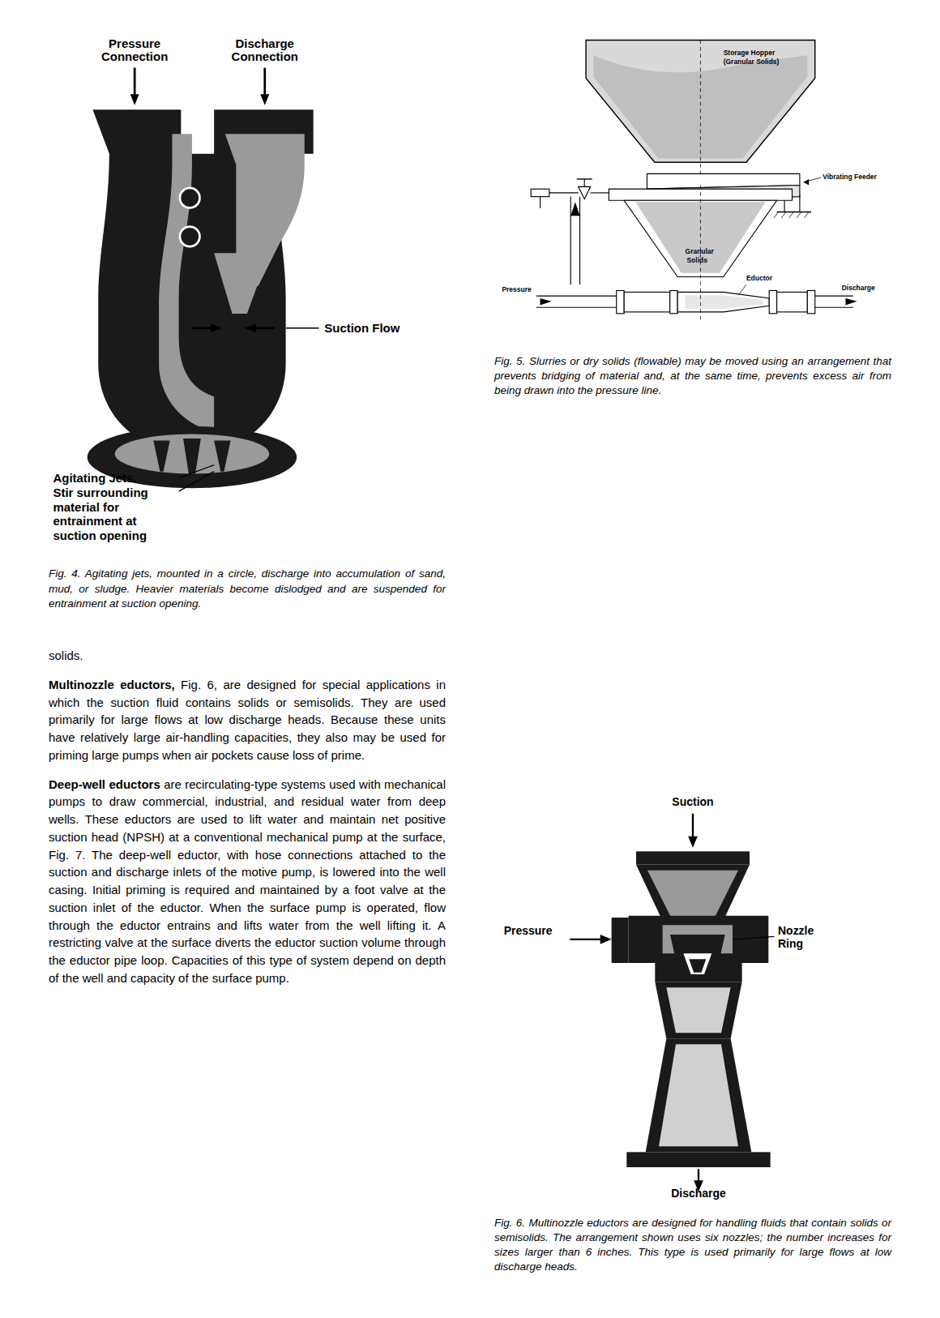Pressure Connection Discharge Connection Suction Flow Agitating Jets. Stir surrounding material for entrainment at suction opening
Fig. 4. Agitating jets, mounted in a circle, discharge into accumulation of sand, mud, or sludge. Heavier materials become dislodged and are suspended for entrainment at suction opening.
Storage Hopper (Granular Solids) Vibrating Feeder Granular Solids Pressure Eductor Discharge
Fig. 5. Slurries or dry solids (flowable) may be moved using an arrangement that prevents bridging of material and, at the same time, prevents excess air from being drawn into the pressure line.
solids.
Multinozzle eductors, Fig. 6, are designed for special applications in which the suction fluid contains solids or semisolids. They are used primarily for large flows at low discharge heads. Because these units have relatively large air-handling capacities, they also may be used for priming large pumps when air pockets cause loss of prime.
Deep-well eductors are recirculating-type systems used with mechanical pumps to draw commercial, industrial, and residual water from deep wells. These eductors are used to lift water and maintain net positive suction head (NPSH) at a conventional mechanical pump at the surface, Fig. 7. The deep-well eductor, with hose connections attached to the suction and discharge inlets of the motive pump, is lowered into the well casing. Initial priming is required and maintained by a foot valve at the suction inlet of the eductor. When the surface pump is operated, flow through the eductor entrains and lifts water from the well lifting it. A restricting valve at the surface diverts the eductor suction volume through the eductor pipe loop. Capacities of this type of system depend on depth of the well and capacity of the surface pump.
Suction Pressure Nozzle Ring Discharge
Fig. 6. Multinozzle eductors are designed for handling fluids that contain solids or semisolids. The arrangement shown uses six nozzles; the number increases for sizes larger than 6 inches. This type is used primarily for large flows at low discharge heads.